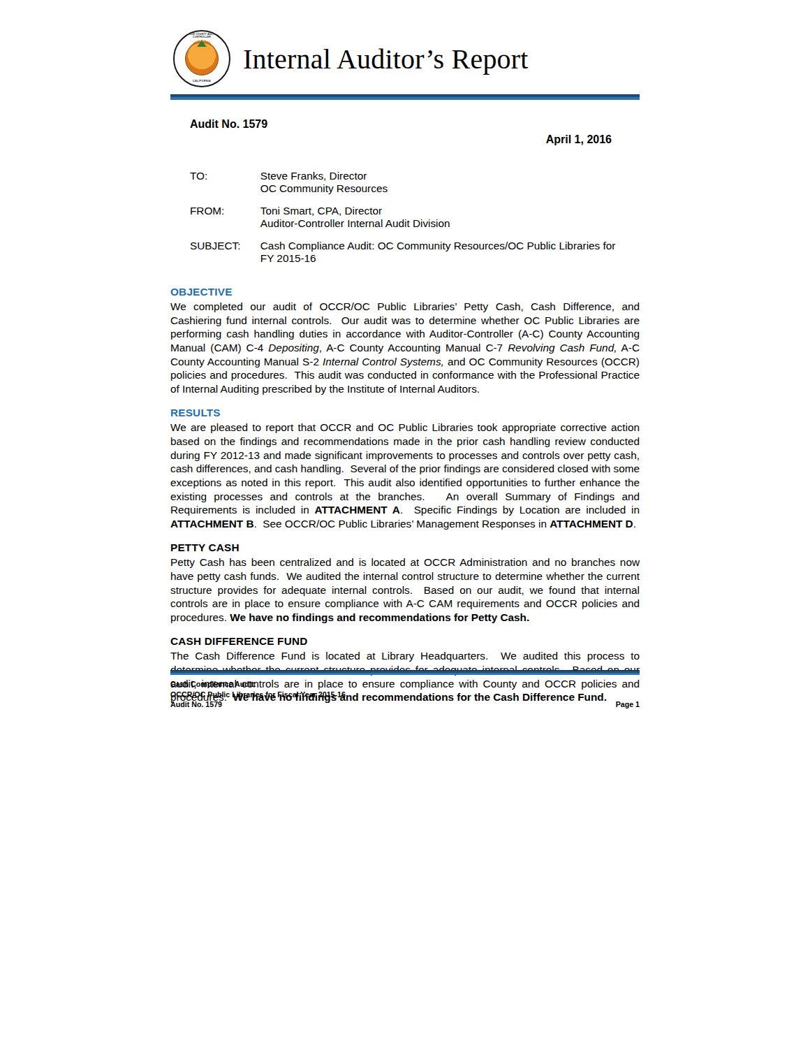Internal Auditor’s Report
Audit No. 1579
April 1, 2016
| TO: | Steve Franks, Director OC Community Resources |
| FROM: | Toni Smart, CPA, Director Auditor-Controller Internal Audit Division |
| SUBJECT: | Cash Compliance Audit: OC Community Resources/OC Public Libraries for FY 2015-16 |
OBJECTIVE
We completed our audit of OCCR/OC Public Libraries’ Petty Cash, Cash Difference, and Cashiering fund internal controls. Our audit was to determine whether OC Public Libraries are performing cash handling duties in accordance with Auditor-Controller (A-C) County Accounting Manual (CAM) C-4 Depositing, A-C County Accounting Manual C-7 Revolving Cash Fund, A-C County Accounting Manual S-2 Internal Control Systems, and OC Community Resources (OCCR) policies and procedures. This audit was conducted in conformance with the Professional Practice of Internal Auditing prescribed by the Institute of Internal Auditors.
RESULTS
We are pleased to report that OCCR and OC Public Libraries took appropriate corrective action based on the findings and recommendations made in the prior cash handling review conducted during FY 2012-13 and made significant improvements to processes and controls over petty cash, cash differences, and cash handling. Several of the prior findings are considered closed with some exceptions as noted in this report. This audit also identified opportunities to further enhance the existing processes and controls at the branches. An overall Summary of Findings and Requirements is included in ATTACHMENT A. Specific Findings by Location are included in ATTACHMENT B. See OCCR/OC Public Libraries’ Management Responses in ATTACHMENT D.
PETTY CASH
Petty Cash has been centralized and is located at OCCR Administration and no branches now have petty cash funds. We audited the internal control structure to determine whether the current structure provides for adequate internal controls. Based on our audit, we found that internal controls are in place to ensure compliance with A-C CAM requirements and OCCR policies and procedures. We have no findings and recommendations for Petty Cash.
CASH DIFFERENCE FUND
The Cash Difference Fund is located at Library Headquarters. We audited this process to determine whether the current structure provides for adequate internal controls. Based on our audit, internal controls are in place to ensure compliance with County and OCCR policies and procedures. We have no findings and recommendations for the Cash Difference Fund.
Cash Compliance Audit:
OCCR/OC Public Libraries for Fiscal Year 2015-16
Audit No. 1579 Page 1